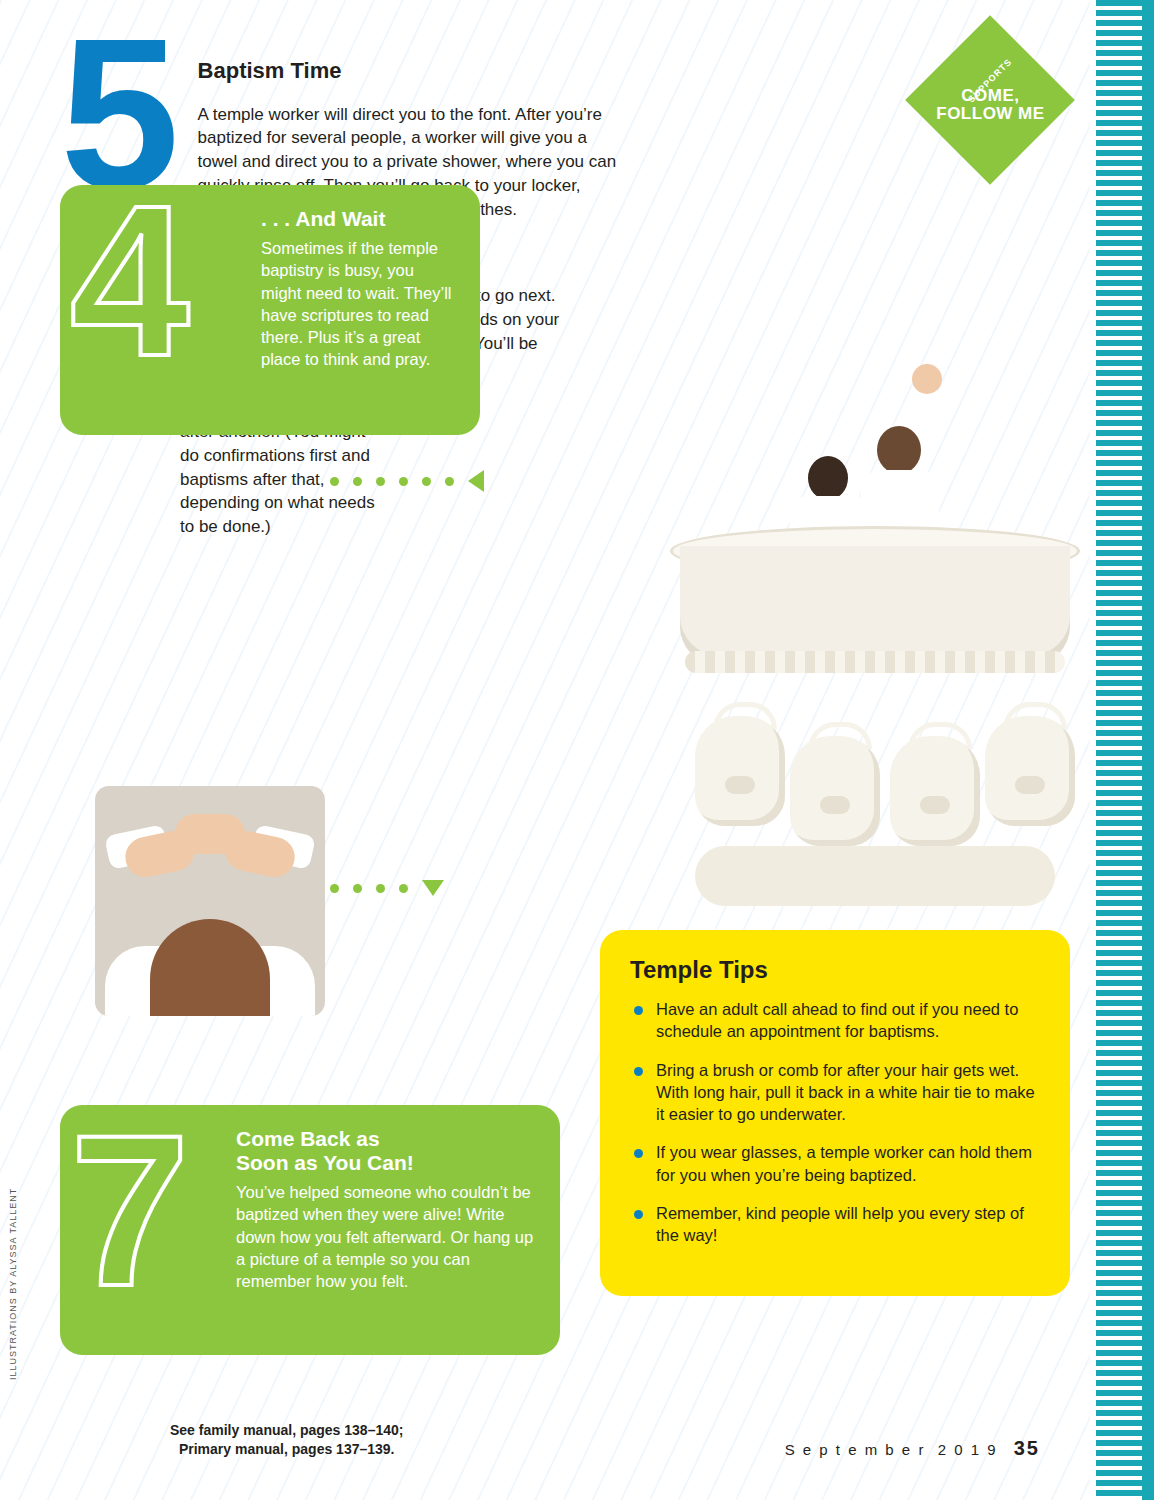SUPPORTSCOME,
FOLLOW ME
4
. . . And Wait
Sometimes if the temple baptistry is busy, you might need to wait. They’ll have scriptures to read there. Plus it’s a great place to think and pray.
5
Baptism Time
A temple worker will direct you to the font. After you’re baptized for several people, a worker will give you a towel and direct you to a private shower, where you can quickly rinse off. Then you’ll go back to your locker, where you’ll change into your own clothes.
6
Being Confirmed
A temple worker will show you where to go next. Priesthood holders will place their hands on your head, like when you were confirmed. You’ll be confirmed
for several people, one after another. (You might do con­firmations first and baptisms after that, depending on what needs to be done.)
7
Come Back as
Soon as You Can!
You’ve helped someone who couldn’t be baptized when they were alive! Write down how you felt afterward. Or hang up a picture of a temple so you can remember how you felt.
Temple Tips
Have an adult call ahead to find out if you need to schedule an appointment for baptisms.
Bring a brush or comb for after your hair gets wet. With long hair, pull it back in a white hair tie to make it easier to go underwater.
If you wear glasses, a temple worker can hold them for you when you’re being baptized.
Remember, kind people will help you every step of the way!
ILLUSTRATIONS BY ALYSSA TALLENT
See family manual, pages 138–140;
Primary manual, pages 137–139.
S e p t e m b e r 2 0 1 9 35